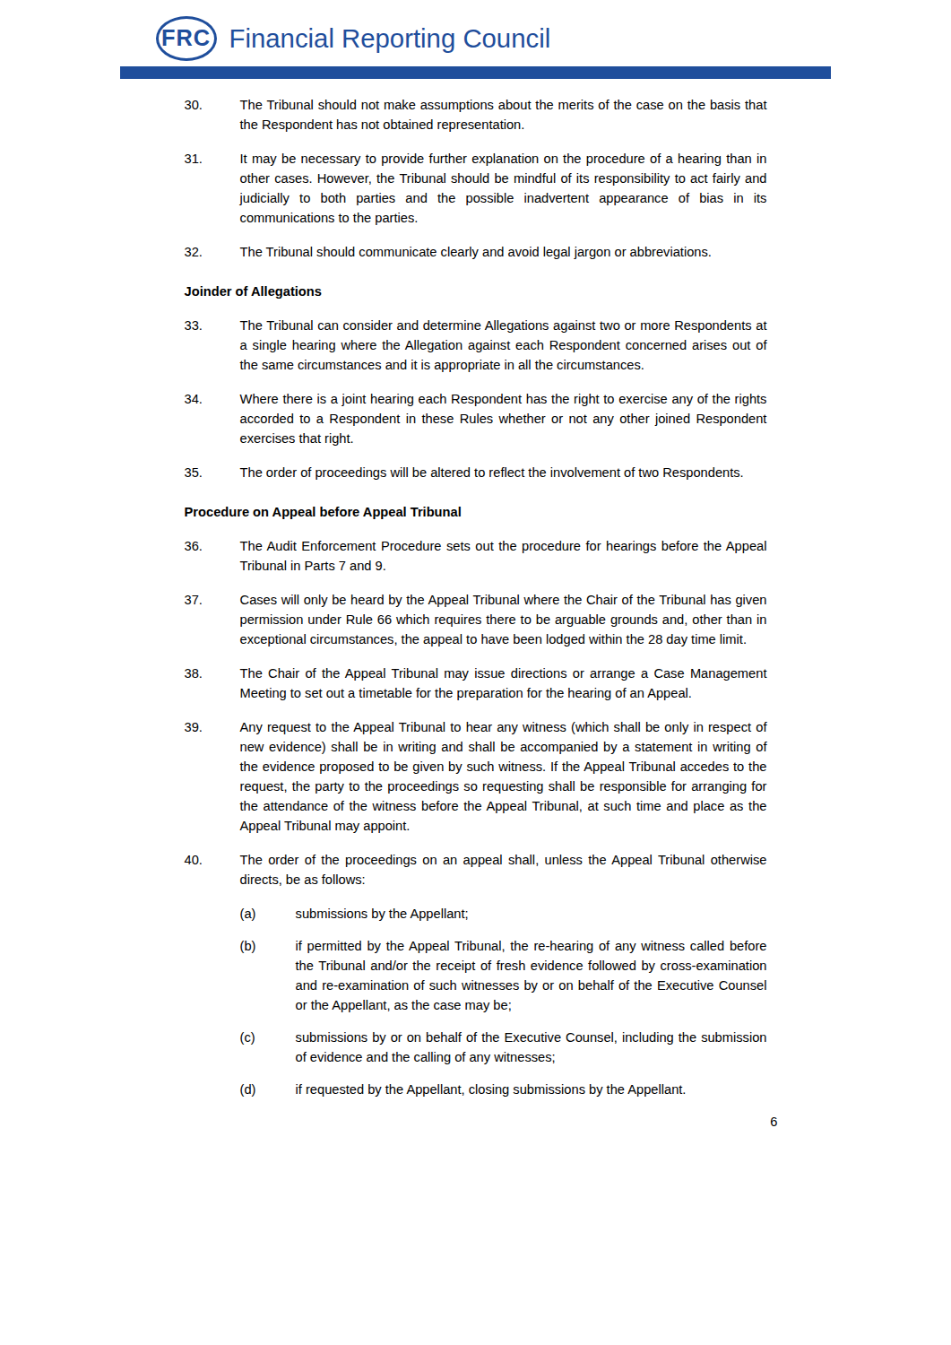FRC
Financial Reporting Council
30.
The Tribunal should not make assumptions about the merits of the case on the basis that the Respondent has not obtained representation.
31.
It may be necessary to provide further explanation on the procedure of a hearing than in other cases. However, the Tribunal should be mindful of its responsibility to act fairly and judicially to both parties and the possible inadvertent appearance of bias in its communications to the parties.
32.
The Tribunal should communicate clearly and avoid legal jargon or abbreviations.
Joinder of Allegations
33.
The Tribunal can consider and determine Allegations against two or more Respondents at a single hearing where the Allegation against each Respondent concerned arises out of the same circumstances and it is appropriate in all the circumstances.
34.
Where there is a joint hearing each Respondent has the right to exercise any of the rights accorded to a Respondent in these Rules whether or not any other joined Respondent exercises that right.
35.
The order of proceedings will be altered to reflect the involvement of two Respondents.
Procedure on Appeal before Appeal Tribunal
36.
The Audit Enforcement Procedure sets out the procedure for hearings before the Appeal Tribunal in Parts 7 and 9.
37.
Cases will only be heard by the Appeal Tribunal where the Chair of the Tribunal has given permission under Rule 66 which requires there to be arguable grounds and, other than in exceptional circumstances, the appeal to have been lodged within the 28 day time limit.
38.
The Chair of the Appeal Tribunal may issue directions or arrange a Case Management Meeting to set out a timetable for the preparation for the hearing of an Appeal.
39.
Any request to the Appeal Tribunal to hear any witness (which shall be only in respect of new evidence) shall be in writing and shall be accompanied by a statement in writing of the evidence proposed to be given by such witness. If the Appeal Tribunal accedes to the request, the party to the proceedings so requesting shall be responsible for arranging for the attendance of the witness before the Appeal Tribunal, at such time and place as the Appeal Tribunal may appoint.
40.
The order of the proceedings on an appeal shall, unless the Appeal Tribunal otherwise directs, be as follows:
(a)
submissions by the Appellant;
(b)
if permitted by the Appeal Tribunal, the re-hearing of any witness called before the Tribunal and/or the receipt of fresh evidence followed by cross-examination and re-examination of such witnesses by or on behalf of the Executive Counsel or the Appellant, as the case may be;
(c)
submissions by or on behalf of the Executive Counsel, including the submission of evidence and the calling of any witnesses;
(d)
if requested by the Appellant, closing submissions by the Appellant.
6